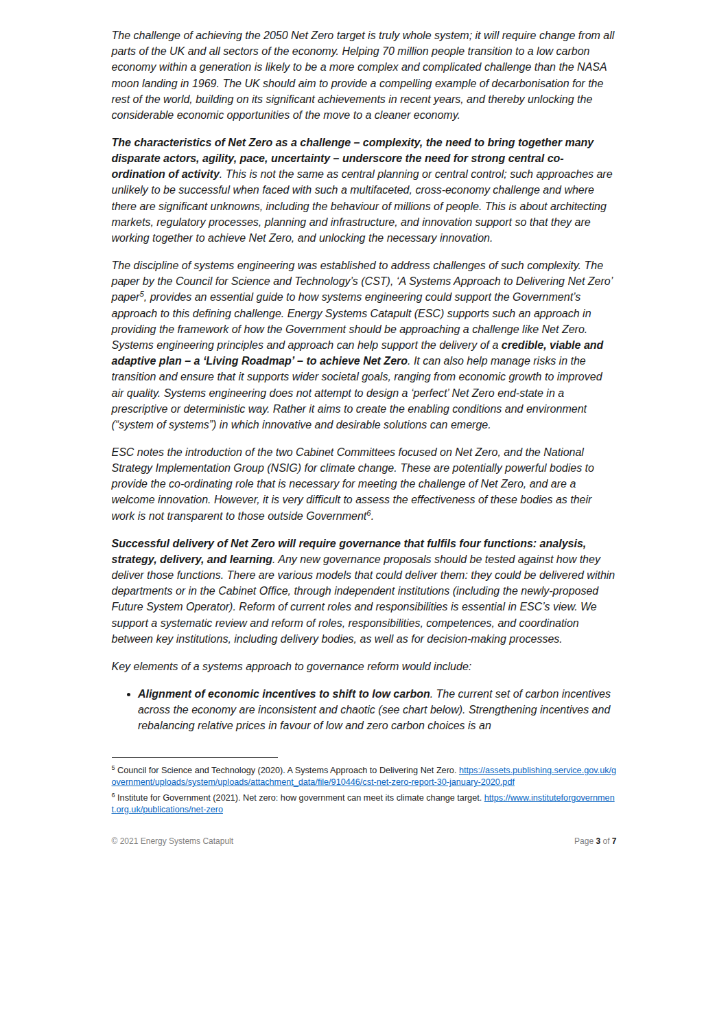The challenge of achieving the 2050 Net Zero target is truly whole system; it will require change from all parts of the UK and all sectors of the economy. Helping 70 million people transition to a low carbon economy within a generation is likely to be a more complex and complicated challenge than the NASA moon landing in 1969. The UK should aim to provide a compelling example of decarbonisation for the rest of the world, building on its significant achievements in recent years, and thereby unlocking the considerable economic opportunities of the move to a cleaner economy.
The characteristics of Net Zero as a challenge – complexity, the need to bring together many disparate actors, agility, pace, uncertainty – underscore the need for strong central co-ordination of activity. This is not the same as central planning or central control; such approaches are unlikely to be successful when faced with such a multifaceted, cross-economy challenge and where there are significant unknowns, including the behaviour of millions of people. This is about architecting markets, regulatory processes, planning and infrastructure, and innovation support so that they are working together to achieve Net Zero, and unlocking the necessary innovation.
The discipline of systems engineering was established to address challenges of such complexity. The paper by the Council for Science and Technology’s (CST), ‘A Systems Approach to Delivering Net Zero’ paper5, provides an essential guide to how systems engineering could support the Government’s approach to this defining challenge. Energy Systems Catapult (ESC) supports such an approach in providing the framework of how the Government should be approaching a challenge like Net Zero. Systems engineering principles and approach can help support the delivery of a credible, viable and adaptive plan – a ‘Living Roadmap’ – to achieve Net Zero. It can also help manage risks in the transition and ensure that it supports wider societal goals, ranging from economic growth to improved air quality. Systems engineering does not attempt to design a ‘perfect’ Net Zero end-state in a prescriptive or deterministic way. Rather it aims to create the enabling conditions and environment (“system of systems”) in which innovative and desirable solutions can emerge.
ESC notes the introduction of the two Cabinet Committees focused on Net Zero, and the National Strategy Implementation Group (NSIG) for climate change. These are potentially powerful bodies to provide the co-ordinating role that is necessary for meeting the challenge of Net Zero, and are a welcome innovation. However, it is very difficult to assess the effectiveness of these bodies as their work is not transparent to those outside Government6.
Successful delivery of Net Zero will require governance that fulfils four functions: analysis, strategy, delivery, and learning. Any new governance proposals should be tested against how they deliver those functions. There are various models that could deliver them: they could be delivered within departments or in the Cabinet Office, through independent institutions (including the newly-proposed Future System Operator). Reform of current roles and responsibilities is essential in ESC’s view. We support a systematic review and reform of roles, responsibilities, competences, and coordination between key institutions, including delivery bodies, as well as for decision-making processes.
Key elements of a systems approach to governance reform would include:
Alignment of economic incentives to shift to low carbon. The current set of carbon incentives across the economy are inconsistent and chaotic (see chart below). Strengthening incentives and rebalancing relative prices in favour of low and zero carbon choices is an
5 Council for Science and Technology (2020). A Systems Approach to Delivering Net Zero. https://assets.publishing.service.gov.uk/government/uploads/system/uploads/attachment_data/file/910446/cst-net-zero-report-30-january-2020.pdf
6 Institute for Government (2021). Net zero: how government can meet its climate change target. https://www.instituteforgovernment.org.uk/publications/net-zero
© 2021 Energy Systems Catapult Page 3 of 7